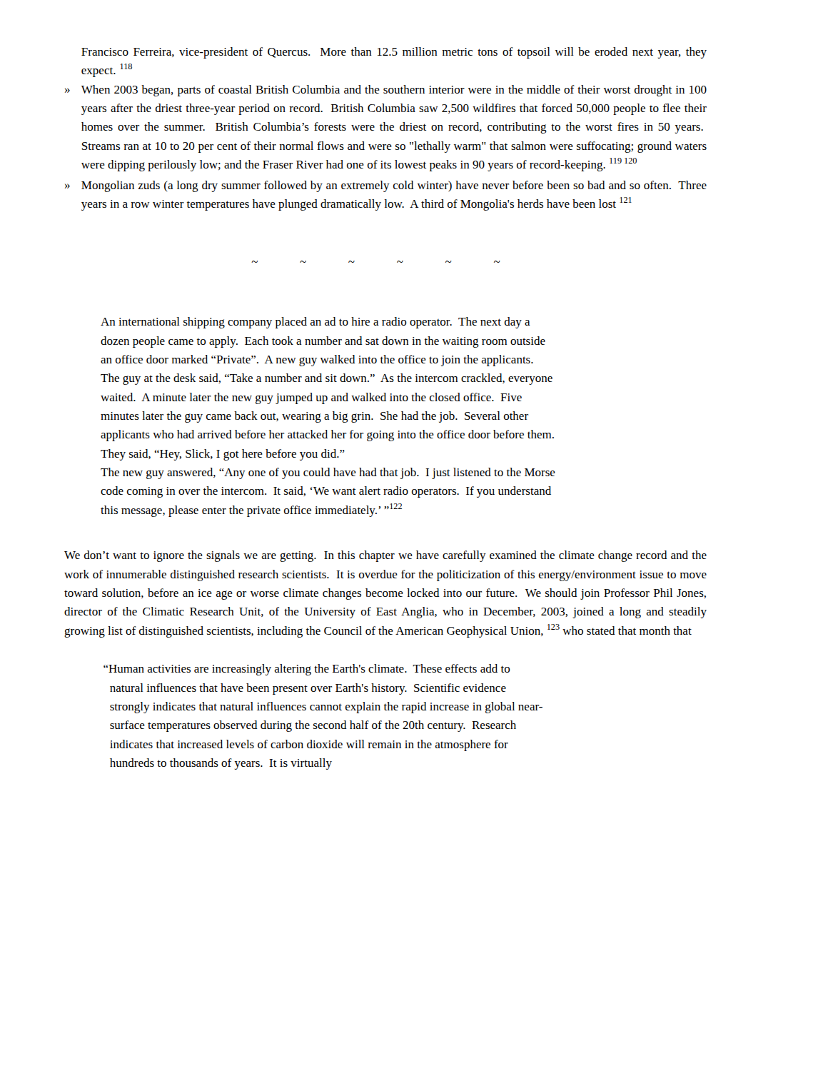Francisco Ferreira, vice-president of Quercus. More than 12.5 million metric tons of topsoil will be eroded next year, they expect. 118
»When 2003 began, parts of coastal British Columbia and the southern interior were in the middle of their worst drought in 100 years after the driest three-year period on record. British Columbia saw 2,500 wildfires that forced 50,000 people to flee their homes over the summer. British Columbia’s forests were the driest on record, contributing to the worst fires in 50 years. Streams ran at 10 to 20 per cent of their normal flows and were so "lethally warm" that salmon were suffocating; ground waters were dipping perilously low; and the Fraser River had one of its lowest peaks in 90 years of record-keeping. 119 120
»Mongolian zuds (a long dry summer followed by an extremely cold winter) have never before been so bad and so often. Three years in a row winter temperatures have plunged dramatically low. A third of Mongolia's herds have been lost 121
~ ~ ~ ~ ~ ~
An international shipping company placed an ad to hire a radio operator. The next day a dozen people came to apply. Each took a number and sat down in the waiting room outside an office door marked “Private”. A new guy walked into the office to join the applicants. The guy at the desk said, “Take a number and sit down.” As the intercom crackled, everyone waited. A minute later the new guy jumped up and walked into the closed office. Five minutes later the guy came back out, wearing a big grin. She had the job. Several other applicants who had arrived before her attacked her for going into the office door before them.
They said, “Hey, Slick, I got here before you did.”
The new guy answered, “Any one of you could have had that job. I just listened to the Morse code coming in over the intercom. It said, ‘We want alert radio operators. If you understand this message, please enter the private office immediately.’ ”122
We don’t want to ignore the signals we are getting. In this chapter we have carefully examined the climate change record and the work of innumerable distinguished research scientists. It is overdue for the politicization of this energy/environment issue to move toward solution, before an ice age or worse climate changes become locked into our future. We should join Professor Phil Jones, director of the Climatic Research Unit, of the University of East Anglia, who in December, 2003, joined a long and steadily growing list of distinguished scientists, including the Council of the American Geophysical Union, 123 who stated that month that
“Human activities are increasingly altering the Earth's climate. These effects add to natural influences that have been present over Earth's history. Scientific evidence strongly indicates that natural influences cannot explain the rapid increase in global near-surface temperatures observed during the second half of the 20th century. Research indicates that increased levels of carbon dioxide will remain in the atmosphere for hundreds to thousands of years. It is virtually